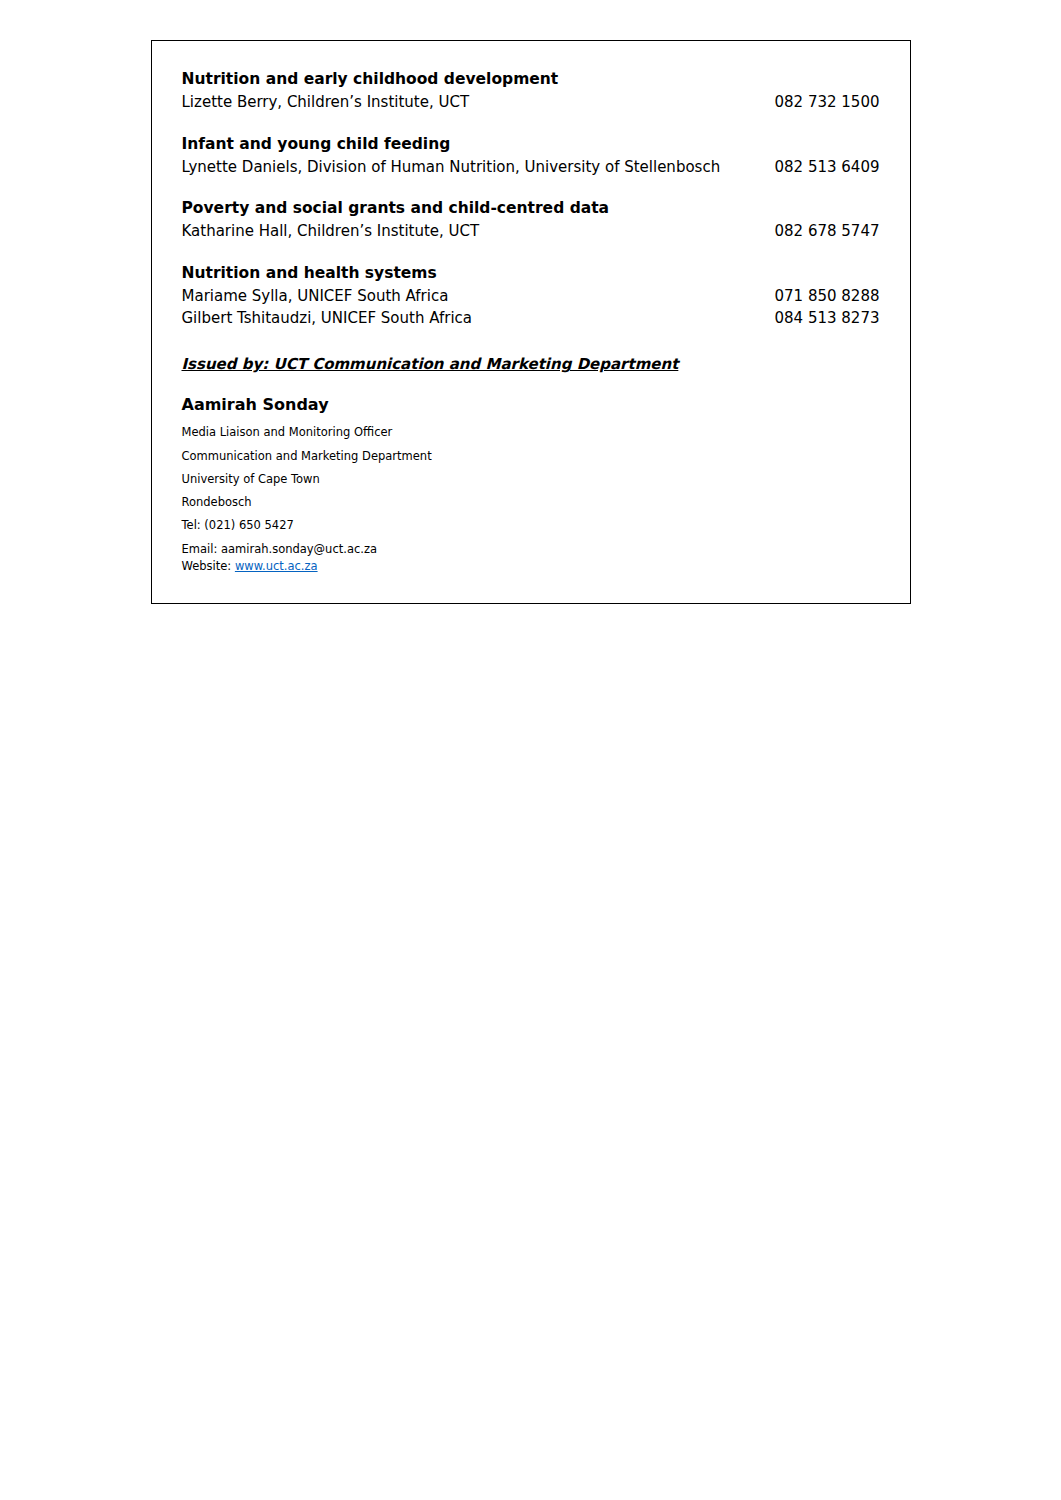Nutrition and early childhood development
Lizette Berry, Children’s Institute, UCT 082 732 1500
Infant and young child feeding
Lynette Daniels, Division of Human Nutrition, University of Stellenbosch 082 513 6409
Poverty and social grants and child-centred data
Katharine Hall, Children’s Institute, UCT 082 678 5747
Nutrition and health systems
Mariame Sylla, UNICEF South Africa 071 850 8288
Gilbert Tshitaudzi, UNICEF South Africa 084 513 8273
Issued by: UCT Communication and Marketing Department
Aamirah Sonday
Media Liaison and Monitoring Officer
Communication and Marketing Department
University of Cape Town
Rondebosch
Tel: (021) 650 5427
Email: aamirah.sonday@uct.ac.za
Website: www.uct.ac.za